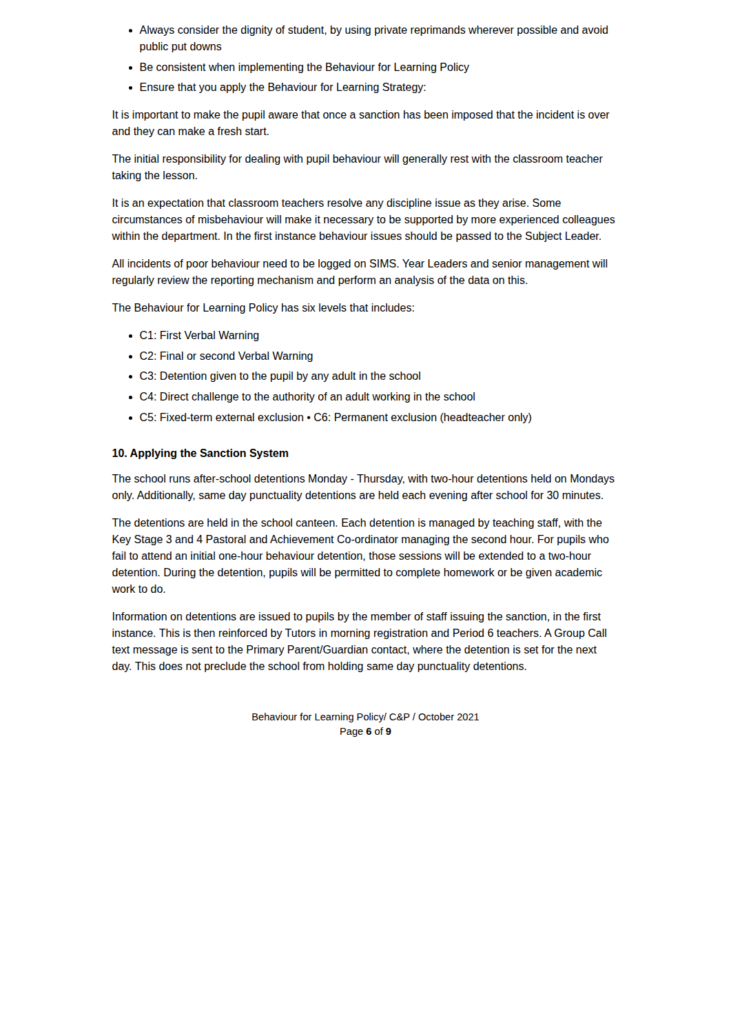Always consider the dignity of student, by using private reprimands wherever possible and avoid public put downs
Be consistent when implementing the Behaviour for Learning Policy
Ensure that you apply the Behaviour for Learning Strategy:
It is important to make the pupil aware that once a sanction has been imposed that the incident is over and they can make a fresh start.
The initial responsibility for dealing with pupil behaviour will generally rest with the classroom teacher taking the lesson.
It is an expectation that classroom teachers resolve any discipline issue as they arise. Some circumstances of misbehaviour will make it necessary to be supported by more experienced colleagues within the department. In the first instance behaviour issues should be passed to the Subject Leader.
All incidents of poor behaviour need to be logged on SIMS. Year Leaders and senior management will regularly review the reporting mechanism and perform an analysis of the data on this.
The Behaviour for Learning Policy has six levels that includes:
C1: First Verbal Warning
C2: Final or second Verbal Warning
C3: Detention given to the pupil by any adult in the school
C4: Direct challenge to the authority of an adult working in the school
C5: Fixed-term external exclusion • C6: Permanent exclusion (headteacher only)
10. Applying the Sanction System
The school runs after-school detentions Monday - Thursday, with two-hour detentions held on Mondays only. Additionally, same day punctuality detentions are held each evening after school for 30 minutes.
The detentions are held in the school canteen. Each detention is managed by teaching staff, with the Key Stage 3 and 4 Pastoral and Achievement Co-ordinator managing the second hour. For pupils who fail to attend an initial one-hour behaviour detention, those sessions will be extended to a two-hour detention. During the detention, pupils will be permitted to complete homework or be given academic work to do.
Information on detentions are issued to pupils by the member of staff issuing the sanction, in the first instance. This is then reinforced by Tutors in morning registration and Period 6 teachers. A Group Call text message is sent to the Primary Parent/Guardian contact, where the detention is set for the next day. This does not preclude the school from holding same day punctuality detentions.
Behaviour for Learning Policy/ C&P / October 2021
Page 6 of 9